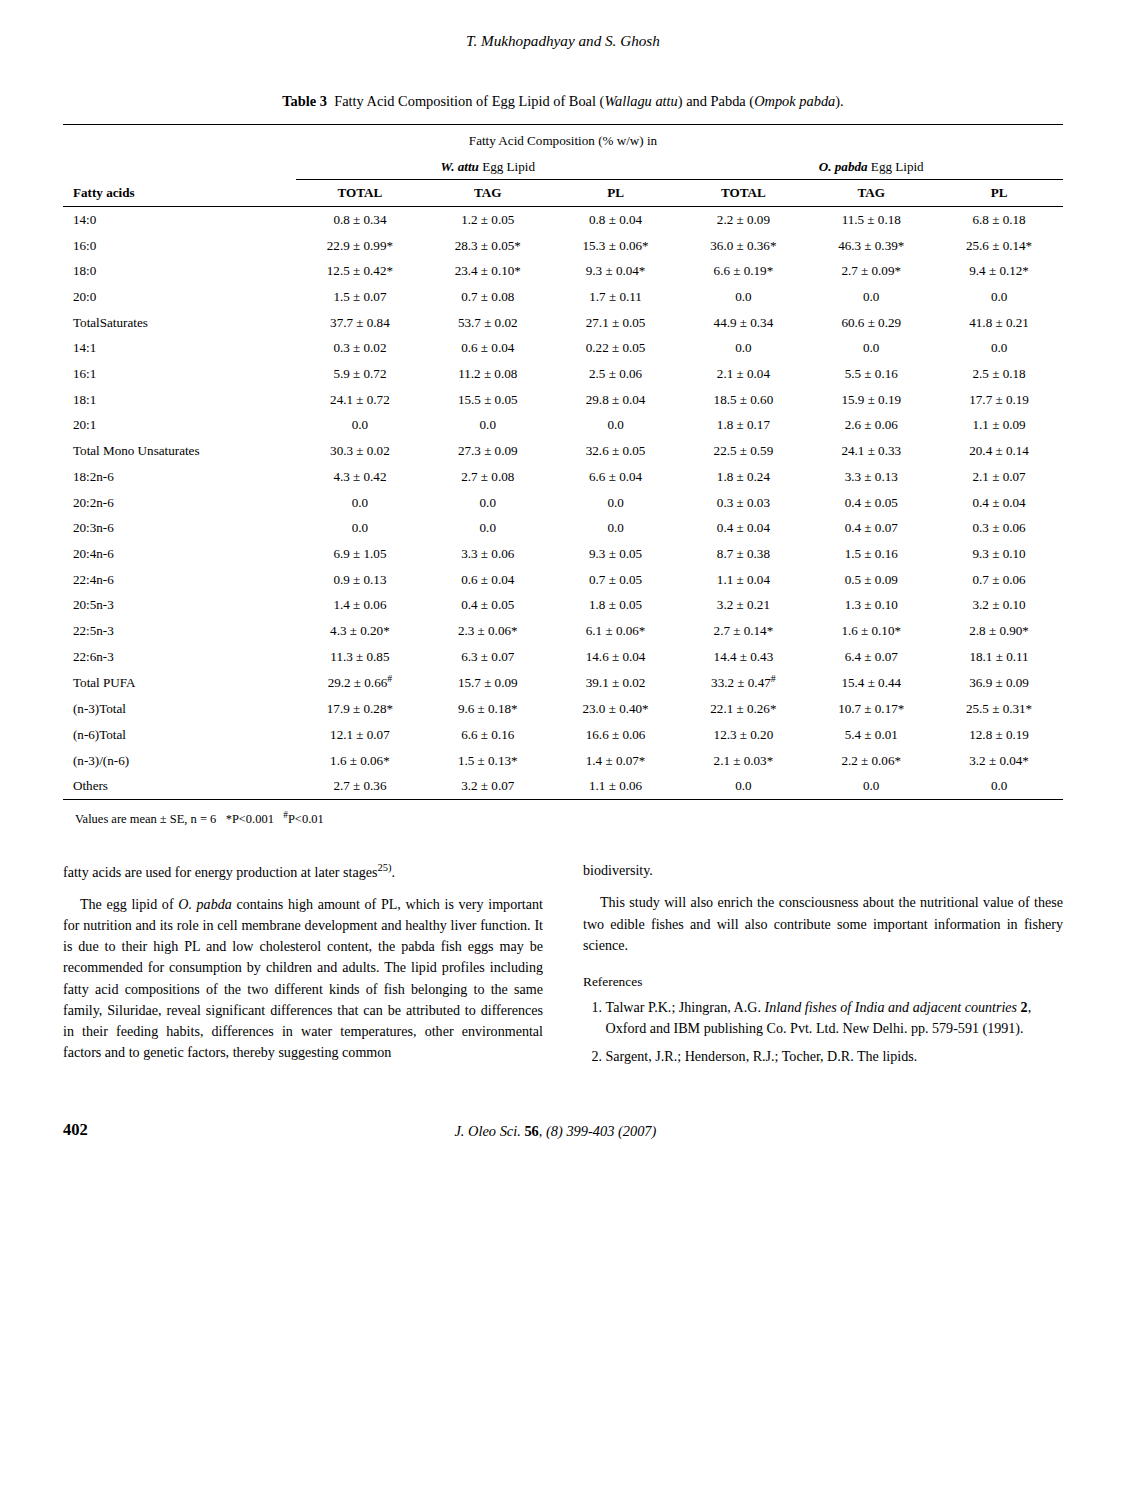T. Mukhopadhyay and S. Ghosh
Table 3 Fatty Acid Composition of Egg Lipid of Boal (Wallagu attu) and Pabda (Ompok pabda).
| Fatty Acid Composition (% w/w) in |
| | W. attu Egg Lipid | O. pabda Egg Lipid |
| Fatty acids | TOTAL | TAG | PL | TOTAL | TAG | PL |
| 14:0 | 0.8 ± 0.34 | 1.2 ± 0.05 | 0.8 ± 0.04 | 2.2 ± 0.09 | 11.5 ± 0.18 | 6.8 ± 0.18 |
| 16:0 | 22.9 ± 0.99* | 28.3 ± 0.05* | 15.3 ± 0.06* | 36.0 ± 0.36* | 46.3 ± 0.39* | 25.6 ± 0.14* |
| 18:0 | 12.5 ± 0.42* | 23.4 ± 0.10* | 9.3 ± 0.04* | 6.6 ± 0.19* | 2.7 ± 0.09* | 9.4 ± 0.12* |
| 20:0 | 1.5 ± 0.07 | 0.7 ± 0.08 | 1.7 ± 0.11 | 0.0 | 0.0 | 0.0 |
| TotalSaturates | 37.7 ± 0.84 | 53.7 ± 0.02 | 27.1 ± 0.05 | 44.9 ± 0.34 | 60.6 ± 0.29 | 41.8 ± 0.21 |
| 14:1 | 0.3 ± 0.02 | 0.6 ± 0.04 | 0.22 ± 0.05 | 0.0 | 0.0 | 0.0 |
| 16:1 | 5.9 ± 0.72 | 11.2 ± 0.08 | 2.5 ± 0.06 | 2.1 ± 0.04 | 5.5 ± 0.16 | 2.5 ± 0.18 |
| 18:1 | 24.1 ± 0.72 | 15.5 ± 0.05 | 29.8 ± 0.04 | 18.5 ± 0.60 | 15.9 ± 0.19 | 17.7 ± 0.19 |
| 20:1 | 0.0 | 0.0 | 0.0 | 1.8 ± 0.17 | 2.6 ± 0.06 | 1.1 ± 0.09 |
| Total Mono Unsaturates | 30.3 ± 0.02 | 27.3 ± 0.09 | 32.6 ± 0.05 | 22.5 ± 0.59 | 24.1 ± 0.33 | 20.4 ± 0.14 |
| 18:2n-6 | 4.3 ± 0.42 | 2.7 ± 0.08 | 6.6 ± 0.04 | 1.8 ± 0.24 | 3.3 ± 0.13 | 2.1 ± 0.07 |
| 20:2n-6 | 0.0 | 0.0 | 0.0 | 0.3 ± 0.03 | 0.4 ± 0.05 | 0.4 ± 0.04 |
| 20:3n-6 | 0.0 | 0.0 | 0.0 | 0.4 ± 0.04 | 0.4 ± 0.07 | 0.3 ± 0.06 |
| 20:4n-6 | 6.9 ± 1.05 | 3.3 ± 0.06 | 9.3 ± 0.05 | 8.7 ± 0.38 | 1.5 ± 0.16 | 9.3 ± 0.10 |
| 22:4n-6 | 0.9 ± 0.13 | 0.6 ± 0.04 | 0.7 ± 0.05 | 1.1 ± 0.04 | 0.5 ± 0.09 | 0.7 ± 0.06 |
| 20:5n-3 | 1.4 ± 0.06 | 0.4 ± 0.05 | 1.8 ± 0.05 | 3.2 ± 0.21 | 1.3 ± 0.10 | 3.2 ± 0.10 |
| 22:5n-3 | 4.3 ± 0.20* | 2.3 ± 0.06* | 6.1 ± 0.06* | 2.7 ± 0.14* | 1.6 ± 0.10* | 2.8 ± 0.90* |
| 22:6n-3 | 11.3 ± 0.85 | 6.3 ± 0.07 | 14.6 ± 0.04 | 14.4 ± 0.43 | 6.4 ± 0.07 | 18.1 ± 0.11 |
| Total PUFA | 29.2 ± 0.66 # | 15.7 ± 0.09 | 39.1 ± 0.02 | 33.2 ± 0.47 # | 15.4 ± 0.44 | 36.9 ± 0.09 |
| (n-3)Total | 17.9 ± 0.28* | 9.6 ± 0.18* | 23.0 ± 0.40* | 22.1 ± 0.26* | 10.7 ± 0.17* | 25.5 ± 0.31* |
| (n-6)Total | 12.1 ± 0.07 | 6.6 ± 0.16 | 16.6 ± 0.06 | 12.3 ± 0.20 | 5.4 ± 0.01 | 12.8 ± 0.19 |
| (n-3)/(n-6) | 1.6 ± 0.06* | 1.5 ± 0.13* | 1.4 ± 0.07* | 2.1 ± 0.03* | 2.2 ± 0.06* | 3.2 ± 0.04* |
| Others | 2.7 ± 0.36 | 3.2 ± 0.07 | 1.1 ± 0.06 | 0.0 | 0.0 | 0.0 |
Values are mean ± SE, n = 6 *P<0.001 #P<0.01
fatty acids are used for energy production at later stages25).
The egg lipid of O. pabda contains high amount of PL, which is very important for nutrition and its role in cell membrane development and healthy liver function. It is due to their high PL and low cholesterol content, the pabda fish eggs may be recommended for consumption by children and adults. The lipid profiles including fatty acid compositions of the two different kinds of fish belonging to the same family, Siluridae, reveal significant differences that can be attributed to differences in their feeding habits, differences in water temperatures, other environmental factors and to genetic factors, thereby suggesting common
biodiversity.
This study will also enrich the consciousness about the nutritional value of these two edible fishes and will also contribute some important information in fishery science.
References
Talwar P.K.; Jhingran, A.G. Inland fishes of India and adjacent countries 2, Oxford and IBM publishing Co. Pvt. Ltd. New Delhi. pp. 579-591 (1991).
Sargent, J.R.; Henderson, R.J.; Tocher, D.R. The lipids.
402
J. Oleo Sci. 56, (8) 399-403 (2007)